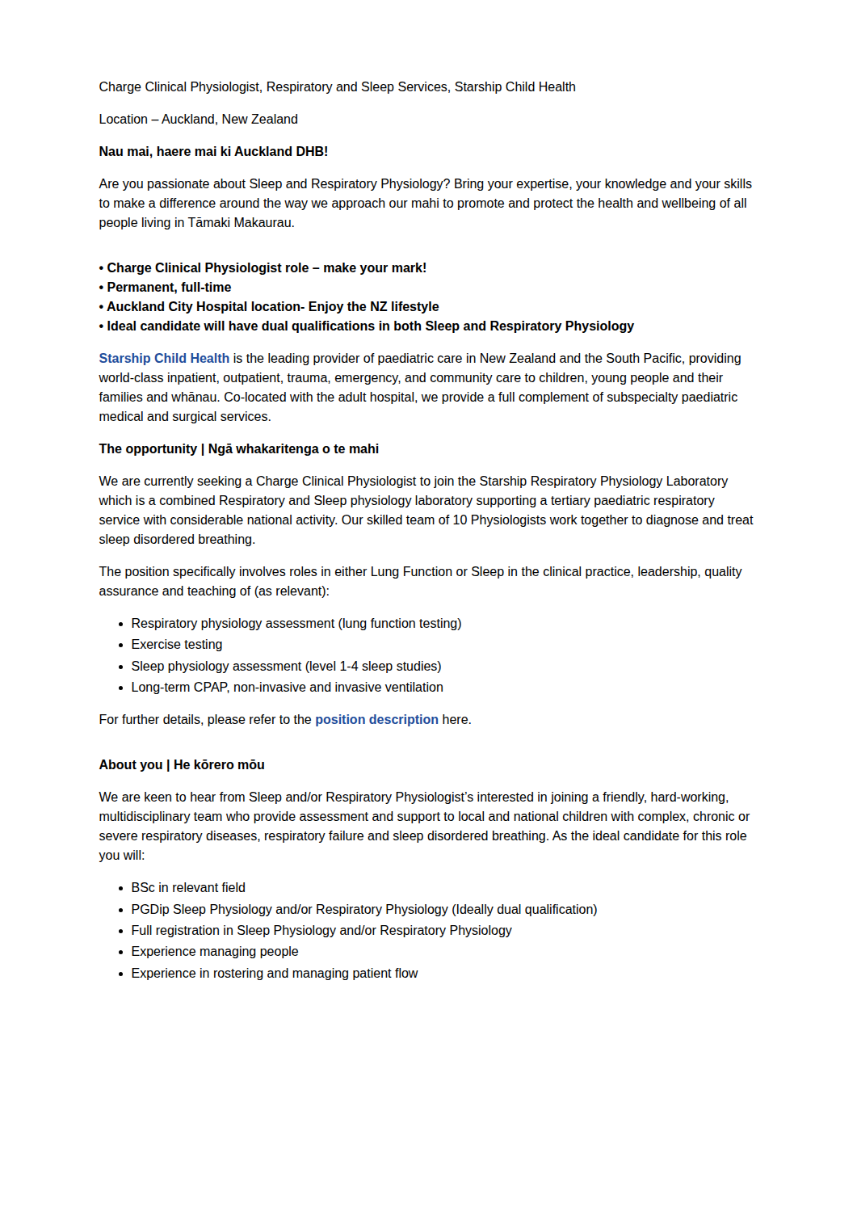Charge Clinical Physiologist, Respiratory and Sleep Services, Starship Child Health
Location – Auckland, New Zealand
Nau mai, haere mai ki Auckland DHB!
Are you passionate about Sleep and Respiratory Physiology? Bring your expertise, your knowledge and your skills to make a difference around the way we approach our mahi to promote and protect the health and wellbeing of all people living in Tāmaki Makaurau.
• Charge Clinical Physiologist role – make your mark!
• Permanent, full-time
• Auckland City Hospital location- Enjoy the NZ lifestyle
• Ideal candidate will have dual qualifications in both Sleep and Respiratory Physiology
Starship Child Health is the leading provider of paediatric care in New Zealand and the South Pacific, providing world-class inpatient, outpatient, trauma, emergency, and community care to children, young people and their families and whānau. Co-located with the adult hospital, we provide a full complement of subspecialty paediatric medical and surgical services.
The opportunity | Ngā whakaritenga o te mahi
We are currently seeking a Charge Clinical Physiologist to join the Starship Respiratory Physiology Laboratory which is a combined Respiratory and Sleep physiology laboratory supporting a tertiary paediatric respiratory service with considerable national activity. Our skilled team of 10 Physiologists work together to diagnose and treat sleep disordered breathing.
The position specifically involves roles in either Lung Function or Sleep in the clinical practice, leadership, quality assurance and teaching of (as relevant):
Respiratory physiology assessment (lung function testing)
Exercise testing
Sleep physiology assessment (level 1-4 sleep studies)
Long-term CPAP, non-invasive and invasive ventilation
For further details, please refer to the position description here.
About you | He kōrero mōu
We are keen to hear from Sleep and/or Respiratory Physiologist’s interested in joining a friendly, hard-working, multidisciplinary team who provide assessment and support to local and national children with complex, chronic or severe respiratory diseases, respiratory failure and sleep disordered breathing. As the ideal candidate for this role you will:
BSc in relevant field
PGDip Sleep Physiology and/or Respiratory Physiology (Ideally dual qualification)
Full registration in Sleep Physiology and/or Respiratory Physiology
Experience managing people
Experience in rostering and managing patient flow